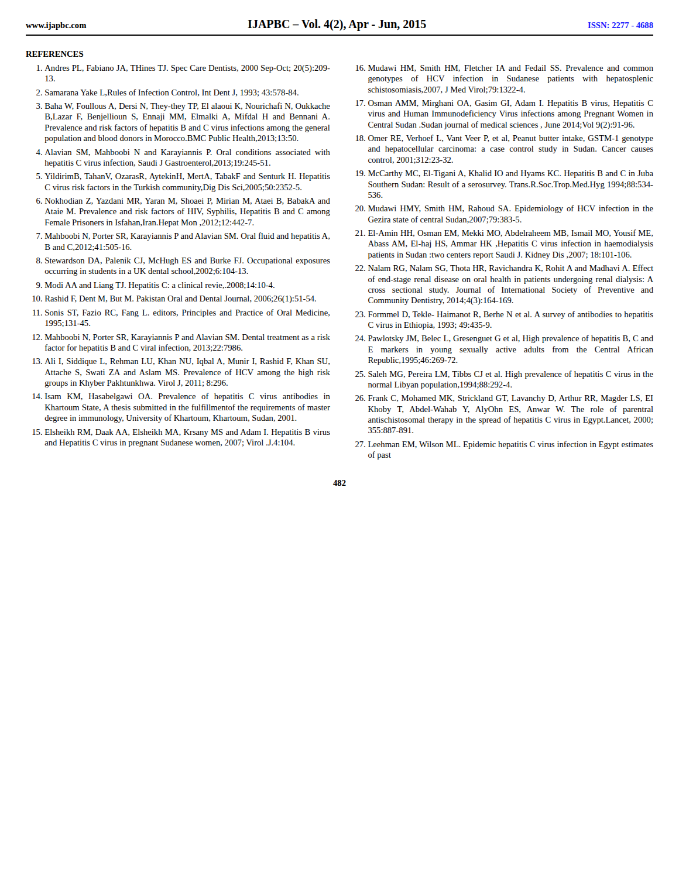www.ijapbc.com IJAPBC – Vol. 4(2), Apr - Jun, 2015 ISSN: 2277 - 4688
REFERENCES
Andres PL, Fabiano JA, THines TJ. Spec Care Dentists, 2000 Sep-Oct; 20(5):209-13.
Samarana Yake L,Rules of Infection Control, Int Dent J, 1993; 43:578-84.
Baha W, Foullous A, Dersi N, They-they TP, El alaoui K, Nourichafi N, Oukkache B,Lazar F, Benjellioun S, Ennaji MM, Elmalki A, Mifdal H and Bennani A. Prevalence and risk factors of hepatitis B and C virus infections among the general population and blood donors in Morocco.BMC Public Health,2013;13:50.
Alavian SM, Mahboobi N and Karayiannis P. Oral conditions associated with hepatitis C virus infection, Saudi J Gastroenterol,2013;19:245-51.
YildirimB, TahanV, OzarasR, AytekinH, MertA, TabakF and Senturk H. Hepatitis C virus risk factors in the Turkish community,Dig Dis Sci,2005;50:2352-5.
Nokhodian Z, Yazdani MR, Yaran M, Shoaei P, Mirian M, Ataei B, BabakA and Ataie M. Prevalence and risk factors of HIV, Syphilis, Hepatitis B and C among Female Prisoners in Isfahan,Iran.Hepat Mon ,2012;12:442-7.
Mahboobi N, Porter SR, Karayiannis P and Alavian SM. Oral fluid and hepatitis A, B and C,2012;41:505-16.
Stewardson DA, Palenik CJ, McHugh ES and Burke FJ. Occupational exposures occurring in students in a UK dental school,2002;6:104-13.
Modi AA and Liang TJ. Hepatitis C: a clinical revie,.2008;14:10-4.
Rashid F, Dent M, But M. Pakistan Oral and Dental Journal, 2006;26(1):51-54.
Sonis ST, Fazio RC, Fang L. editors, Principles and Practice of Oral Medicine, 1995;131-45.
Mahboobi N, Porter SR, Karayiannis P and Alavian SM. Dental treatment as a risk factor for hepatitis B and C viral infection, 2013;22:7986.
Ali I, Siddique L, Rehman LU, Khan NU, Iqbal A, Munir I, Rashid F, Khan SU, Attache S, Swati ZA and Aslam MS. Prevalence of HCV among the high risk groups in Khyber Pakhtunkhwa. Virol J, 2011; 8:296.
Isam KM, Hasabelgawi OA. Prevalence of hepatitis C virus antibodies in Khartoum State, A thesis submitted in the fulfillmentof the requirements of master degree in immunology, University of Khartoum, Khartoum, Sudan, 2001.
Elsheikh RM, Daak AA, Elsheikh MA, Krsany MS and Adam I. Hepatitis B virus and Hepatitis C virus in pregnant Sudanese women, 2007; Virol .J.4:104.
Mudawi HM, Smith HM, Fletcher IA and Fedail SS. Prevalence and common genotypes of HCV infection in Sudanese patients with hepatosplenic schistosomiasis,2007, J Med Virol;79:1322-4.
Osman AMM, Mirghani OA, Gasim GI, Adam I. Hepatitis B virus, Hepatitis C virus and Human Immunodeficiency Virus infections among Pregnant Women in Central Sudan .Sudan journal of medical sciences , June 2014;Vol 9(2):91-96.
Omer RE, Verhoef L, Vant Veer P, et al, Peanut butter intake, GSTM-1 genotype and hepatocellular carcinoma: a case control study in Sudan. Cancer causes control, 2001;312:23-32.
McCarthy MC, El-Tigani A, Khalid IO and Hyams KC. Hepatitis B and C in Juba Southern Sudan: Result of a serosurvey. Trans.R.Soc.Trop.Med.Hyg 1994;88:534-536.
Mudawi HMY, Smith HM, Rahoud SA. Epidemiology of HCV infection in the Gezira state of central Sudan,2007;79:383-5.
El-Amin HH, Osman EM, Mekki MO, Abdelraheem MB, Ismail MO, Yousif ME, Abass AM, El-haj HS, Ammar HK ,Hepatitis C virus infection in haemodialysis patients in Sudan :two centers report Saudi J. Kidney Dis ,2007; 18:101-106.
Nalam RG, Nalam SG, Thota HR, Ravichandra K, Rohit A and Madhavi A. Effect of end-stage renal disease on oral health in patients undergoing renal dialysis: A cross sectional study. Journal of International Society of Preventive and Community Dentistry, 2014;4(3):164-169.
Formmel D, Tekle- Haimanot R, Berhe N et al. A survey of antibodies to hepatitis C virus in Ethiopia, 1993; 49:435-9.
Pawlotsky JM, Belec L, Gresenguet G et al, High prevalence of hepatitis B, C and E markers in young sexually active adults from the Central African Republic,1995;46:269-72.
Saleh MG, Pereira LM, Tibbs CJ et al. High prevalence of hepatitis C virus in the normal Libyan population,1994;88:292-4.
Frank C, Mohamed MK, Strickland GT, Lavanchy D, Arthur RR, Magder LS, EI Khoby T, Abdel-Wahab Y, AlyOhn ES, Anwar W. The role of parentral antischistosomal therapy in the spread of hepatitis C virus in Egypt.Lancet, 2000; 355:887-891.
Leehman EM, Wilson ML. Epidemic hepatitis C virus infection in Egypt estimates of past
482